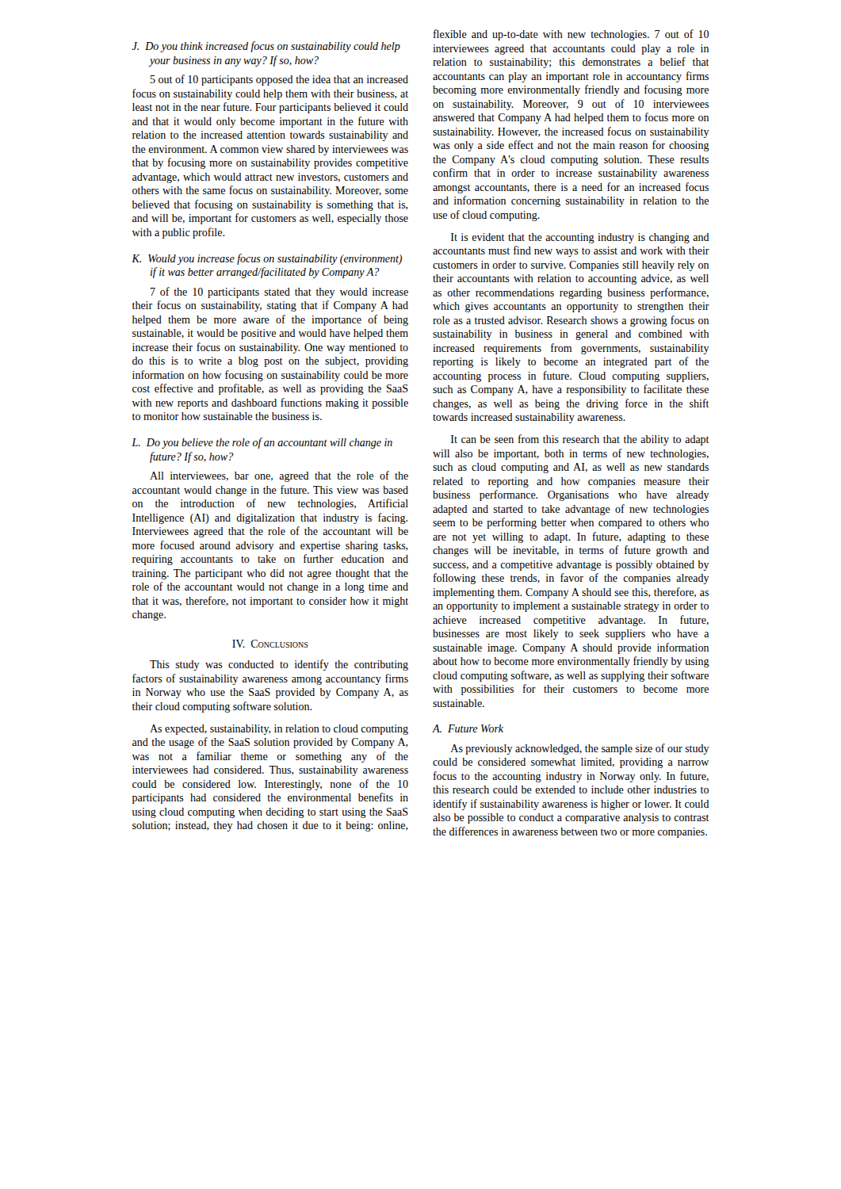J. Do you think increased focus on sustainability could help your business in any way? If so, how?
5 out of 10 participants opposed the idea that an increased focus on sustainability could help them with their business, at least not in the near future. Four participants believed it could and that it would only become important in the future with relation to the increased attention towards sustainability and the environment. A common view shared by interviewees was that by focusing more on sustainability provides competitive advantage, which would attract new investors, customers and others with the same focus on sustainability. Moreover, some believed that focusing on sustainability is something that is, and will be, important for customers as well, especially those with a public profile.
K. Would you increase focus on sustainability (environment) if it was better arranged/facilitated by Company A?
7 of the 10 participants stated that they would increase their focus on sustainability, stating that if Company A had helped them be more aware of the importance of being sustainable, it would be positive and would have helped them increase their focus on sustainability. One way mentioned to do this is to write a blog post on the subject, providing information on how focusing on sustainability could be more cost effective and profitable, as well as providing the SaaS with new reports and dashboard functions making it possible to monitor how sustainable the business is.
L. Do you believe the role of an accountant will change in future? If so, how?
All interviewees, bar one, agreed that the role of the accountant would change in the future. This view was based on the introduction of new technologies, Artificial Intelligence (AI) and digitalization that industry is facing. Interviewees agreed that the role of the accountant will be more focused around advisory and expertise sharing tasks, requiring accountants to take on further education and training. The participant who did not agree thought that the role of the accountant would not change in a long time and that it was, therefore, not important to consider how it might change.
IV. Conclusions
This study was conducted to identify the contributing factors of sustainability awareness among accountancy firms in Norway who use the SaaS provided by Company A, as their cloud computing software solution.
As expected, sustainability, in relation to cloud computing and the usage of the SaaS solution provided by Company A, was not a familiar theme or something any of the interviewees had considered. Thus, sustainability awareness could be considered low. Interestingly, none of the 10 participants had considered the environmental benefits in using cloud computing when deciding to start using the SaaS solution; instead, they had chosen it due to it being: online, flexible and up-to-date with new technologies. 7 out of 10 interviewees agreed that accountants could play a role in relation to sustainability; this demonstrates a belief that accountants can play an important role in accountancy firms becoming more environmentally friendly and focusing more on sustainability. Moreover, 9 out of 10 interviewees answered that Company A had helped them to focus more on sustainability. However, the increased focus on sustainability was only a side effect and not the main reason for choosing the Company A's cloud computing solution. These results confirm that in order to increase sustainability awareness amongst accountants, there is a need for an increased focus and information concerning sustainability in relation to the use of cloud computing.
It is evident that the accounting industry is changing and accountants must find new ways to assist and work with their customers in order to survive. Companies still heavily rely on their accountants with relation to accounting advice, as well as other recommendations regarding business performance, which gives accountants an opportunity to strengthen their role as a trusted advisor. Research shows a growing focus on sustainability in business in general and combined with increased requirements from governments, sustainability reporting is likely to become an integrated part of the accounting process in future. Cloud computing suppliers, such as Company A, have a responsibility to facilitate these changes, as well as being the driving force in the shift towards increased sustainability awareness.
It can be seen from this research that the ability to adapt will also be important, both in terms of new technologies, such as cloud computing and AI, as well as new standards related to reporting and how companies measure their business performance. Organisations who have already adapted and started to take advantage of new technologies seem to be performing better when compared to others who are not yet willing to adapt. In future, adapting to these changes will be inevitable, in terms of future growth and success, and a competitive advantage is possibly obtained by following these trends, in favor of the companies already implementing them. Company A should see this, therefore, as an opportunity to implement a sustainable strategy in order to achieve increased competitive advantage. In future, businesses are most likely to seek suppliers who have a sustainable image. Company A should provide information about how to become more environmentally friendly by using cloud computing software, as well as supplying their software with possibilities for their customers to become more sustainable.
A. Future Work
As previously acknowledged, the sample size of our study could be considered somewhat limited, providing a narrow focus to the accounting industry in Norway only. In future, this research could be extended to include other industries to identify if sustainability awareness is higher or lower. It could also be possible to conduct a comparative analysis to contrast the differences in awareness between two or more companies.